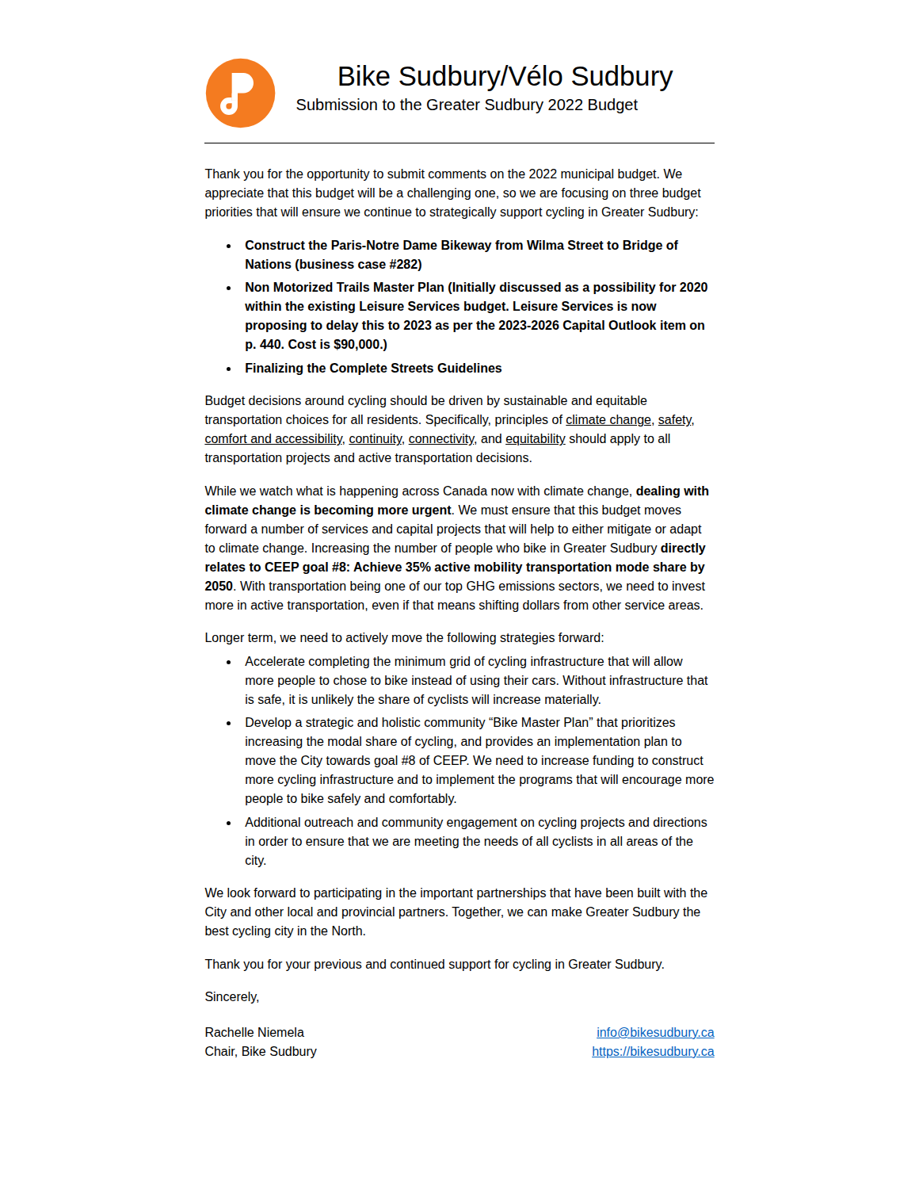Bike Sudbury/Vélo Sudbury
Submission to the Greater Sudbury 2022 Budget
Thank you for the opportunity to submit comments on the 2022 municipal budget. We appreciate that this budget will be a challenging one, so we are focusing on three budget priorities that will ensure we continue to strategically support cycling in Greater Sudbury:
Construct the Paris-Notre Dame Bikeway from Wilma Street to Bridge of Nations (business case #282)
Non Motorized Trails Master Plan (Initially discussed as a possibility for 2020 within the existing Leisure Services budget. Leisure Services is now proposing to delay this to 2023 as per the 2023-2026 Capital Outlook item on p. 440. Cost is $90,000.)
Finalizing the Complete Streets Guidelines
Budget decisions around cycling should be driven by sustainable and equitable transportation choices for all residents. Specifically, principles of climate change, safety, comfort and accessibility, continuity, connectivity, and equitability should apply to all transportation projects and active transportation decisions.
While we watch what is happening across Canada now with climate change, dealing with climate change is becoming more urgent. We must ensure that this budget moves forward a number of services and capital projects that will help to either mitigate or adapt to climate change. Increasing the number of people who bike in Greater Sudbury directly relates to CEEP goal #8: Achieve 35% active mobility transportation mode share by 2050. With transportation being one of our top GHG emissions sectors, we need to invest more in active transportation, even if that means shifting dollars from other service areas.
Longer term, we need to actively move the following strategies forward:
Accelerate completing the minimum grid of cycling infrastructure that will allow more people to chose to bike instead of using their cars. Without infrastructure that is safe, it is unlikely the share of cyclists will increase materially.
Develop a strategic and holistic community “Bike Master Plan” that prioritizes increasing the modal share of cycling, and provides an implementation plan to move the City towards goal #8 of CEEP. We need to increase funding to construct more cycling infrastructure and to implement the programs that will encourage more people to bike safely and comfortably.
Additional outreach and community engagement on cycling projects and directions in order to ensure that we are meeting the needs of all cyclists in all areas of the city.
We look forward to participating in the important partnerships that have been built with the City and other local and provincial partners. Together, we can make Greater Sudbury the best cycling city in the North.
Thank you for your previous and continued support for cycling in Greater Sudbury.
Sincerely,
Rachelle Niemela
Chair, Bike Sudbury
info@bikesudbury.ca
https://bikesudbury.ca